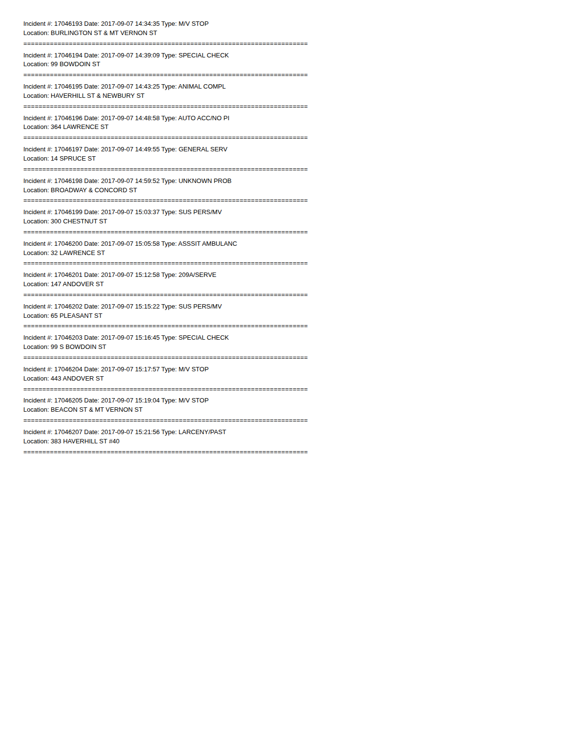Incident #: 17046193 Date: 2017-09-07 14:34:35 Type: M/V STOP
Location: BURLINGTON ST & MT VERNON ST
===========================================================================
Incident #: 17046194 Date: 2017-09-07 14:39:09 Type: SPECIAL CHECK
Location: 99 BOWDOIN ST
===========================================================================
Incident #: 17046195 Date: 2017-09-07 14:43:25 Type: ANIMAL COMPL
Location: HAVERHILL ST & NEWBURY ST
===========================================================================
Incident #: 17046196 Date: 2017-09-07 14:48:58 Type: AUTO ACC/NO PI
Location: 364 LAWRENCE ST
===========================================================================
Incident #: 17046197 Date: 2017-09-07 14:49:55 Type: GENERAL SERV
Location: 14 SPRUCE ST
===========================================================================
Incident #: 17046198 Date: 2017-09-07 14:59:52 Type: UNKNOWN PROB
Location: BROADWAY & CONCORD ST
===========================================================================
Incident #: 17046199 Date: 2017-09-07 15:03:37 Type: SUS PERS/MV
Location: 300 CHESTNUT ST
===========================================================================
Incident #: 17046200 Date: 2017-09-07 15:05:58 Type: ASSSIT AMBULANC
Location: 32 LAWRENCE ST
===========================================================================
Incident #: 17046201 Date: 2017-09-07 15:12:58 Type: 209A/SERVE
Location: 147 ANDOVER ST
===========================================================================
Incident #: 17046202 Date: 2017-09-07 15:15:22 Type: SUS PERS/MV
Location: 65 PLEASANT ST
===========================================================================
Incident #: 17046203 Date: 2017-09-07 15:16:45 Type: SPECIAL CHECK
Location: 99 S BOWDOIN ST
===========================================================================
Incident #: 17046204 Date: 2017-09-07 15:17:57 Type: M/V STOP
Location: 443 ANDOVER ST
===========================================================================
Incident #: 17046205 Date: 2017-09-07 15:19:04 Type: M/V STOP
Location: BEACON ST & MT VERNON ST
===========================================================================
Incident #: 17046207 Date: 2017-09-07 15:21:56 Type: LARCENY/PAST
Location: 383 HAVERHILL ST #40
===========================================================================